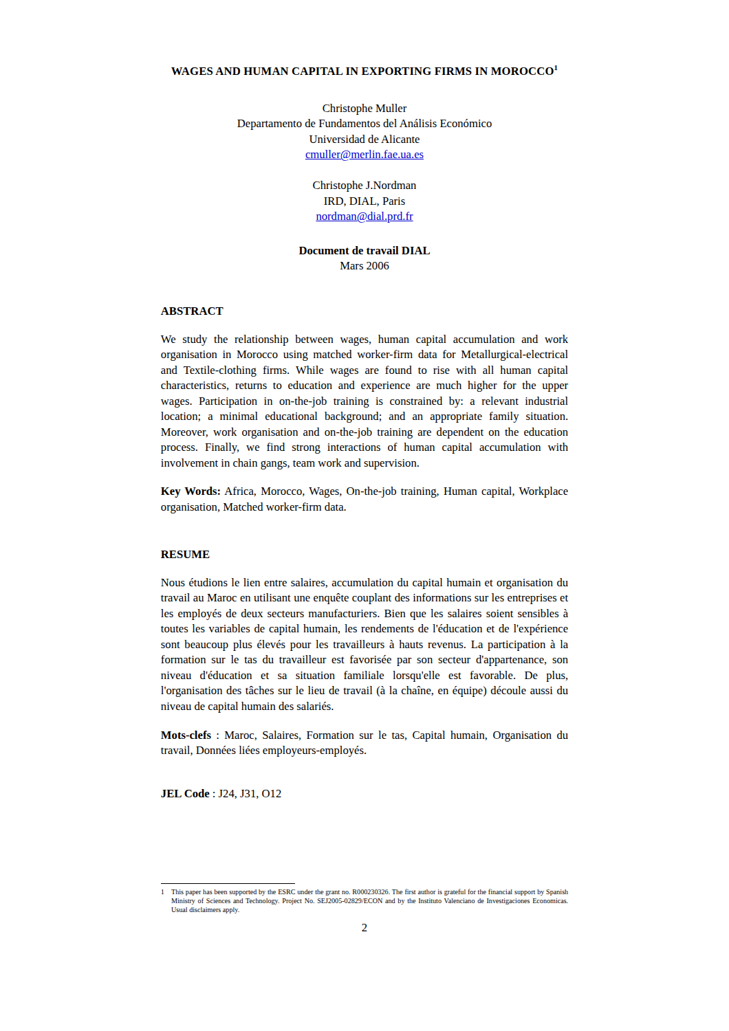Wages and Human Capital in Exporting Firms in Morocco1
Christophe Muller
Departamento de Fundamentos del Análisis Económico
Universidad de Alicante
cmuller@merlin.fae.ua.es
Christophe J.Nordman
IRD, DIAL, Paris
nordman@dial.prd.fr
Document de travail DIAL
Mars 2006
Abstract
We study the relationship between wages, human capital accumulation and work organisation in Morocco using matched worker-firm data for Metallurgical-electrical and Textile-clothing firms. While wages are found to rise with all human capital characteristics, returns to education and experience are much higher for the upper wages. Participation in on-the-job training is constrained by: a relevant industrial location; a minimal educational background; and an appropriate family situation. Moreover, work organisation and on-the-job training are dependent on the education process. Finally, we find strong interactions of human capital accumulation with involvement in chain gangs, team work and supervision.
Key Words: Africa, Morocco, Wages, On-the-job training, Human capital, Workplace organisation, Matched worker-firm data.
Resume
Nous étudions le lien entre salaires, accumulation du capital humain et organisation du travail au Maroc en utilisant une enquête couplant des informations sur les entreprises et les employés de deux secteurs manufacturiers. Bien que les salaires soient sensibles à toutes les variables de capital humain, les rendements de l'éducation et de l'expérience sont beaucoup plus élevés pour les travailleurs à hauts revenus. La participation à la formation sur le tas du travailleur est favorisée par son secteur d'appartenance, son niveau d'éducation et sa situation familiale lorsqu'elle est favorable. De plus, l'organisation des tâches sur le lieu de travail (à la chaîne, en équipe) découle aussi du niveau de capital humain des salariés.
Mots-clefs : Maroc, Salaires, Formation sur le tas, Capital humain, Organisation du travail, Données liées employeurs-employés.
JEL Code : J24, J31, O12
1 This paper has been supported by the ESRC under the grant no. R000230326. The first author is grateful for the financial support by Spanish Ministry of Sciences and Technology. Project No. SEJ2005-02829/ECON and by the Instituto Valenciano de Investigaciones Economicas. Usual disclaimers apply.
2